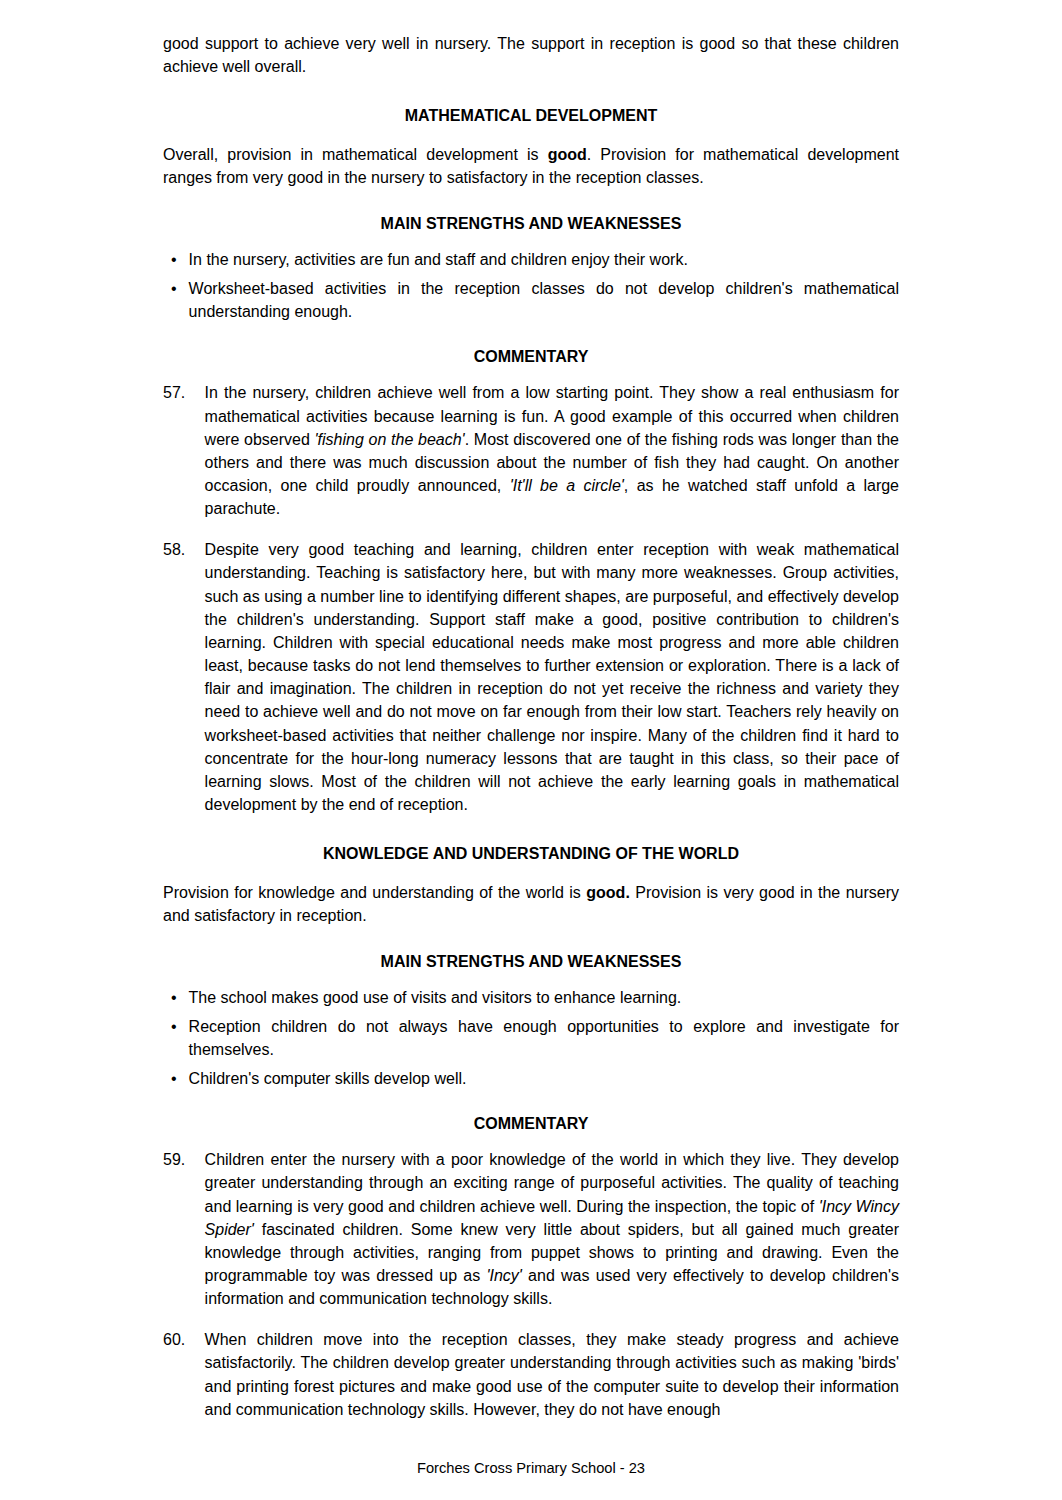good support to achieve very well in nursery. The support in reception is good so that these children achieve well overall.
Mathematical Development
Overall, provision in mathematical development is good. Provision for mathematical development ranges from very good in the nursery to satisfactory in the reception classes.
Main Strengths and Weaknesses
In the nursery, activities are fun and staff and children enjoy their work.
Worksheet-based activities in the reception classes do not develop children's mathematical understanding enough.
Commentary
57.
In the nursery, children achieve well from a low starting point. They show a real enthusiasm for mathematical activities because learning is fun. A good example of this occurred when children were observed 'fishing on the beach'. Most discovered one of the fishing rods was longer than the others and there was much discussion about the number of fish they had caught. On another occasion, one child proudly announced, 'It'll be a circle', as he watched staff unfold a large parachute.
58.
Despite very good teaching and learning, children enter reception with weak mathematical understanding. Teaching is satisfactory here, but with many more weaknesses. Group activities, such as using a number line to identifying different shapes, are purposeful, and effectively develop the children's understanding. Support staff make a good, positive contribution to children's learning. Children with special educational needs make most progress and more able children least, because tasks do not lend themselves to further extension or exploration. There is a lack of flair and imagination. The children in reception do not yet receive the richness and variety they need to achieve well and do not move on far enough from their low start. Teachers rely heavily on worksheet-based activities that neither challenge nor inspire. Many of the children find it hard to concentrate for the hour-long numeracy lessons that are taught in this class, so their pace of learning slows. Most of the children will not achieve the early learning goals in mathematical development by the end of reception.
Knowledge and Understanding of the World
Provision for knowledge and understanding of the world is good. Provision is very good in the nursery and satisfactory in reception.
Main Strengths and Weaknesses
The school makes good use of visits and visitors to enhance learning.
Reception children do not always have enough opportunities to explore and investigate for themselves.
Children's computer skills develop well.
Commentary
59.
Children enter the nursery with a poor knowledge of the world in which they live. They develop greater understanding through an exciting range of purposeful activities. The quality of teaching and learning is very good and children achieve well. During the inspection, the topic of 'Incy Wincy Spider' fascinated children. Some knew very little about spiders, but all gained much greater knowledge through activities, ranging from puppet shows to printing and drawing. Even the programmable toy was dressed up as 'Incy' and was used very effectively to develop children's information and communication technology skills.
60.
When children move into the reception classes, they make steady progress and achieve satisfactorily. The children develop greater understanding through activities such as making 'birds' and printing forest pictures and make good use of the computer suite to develop their information and communication technology skills. However, they do not have enough
Forches Cross Primary School - 23